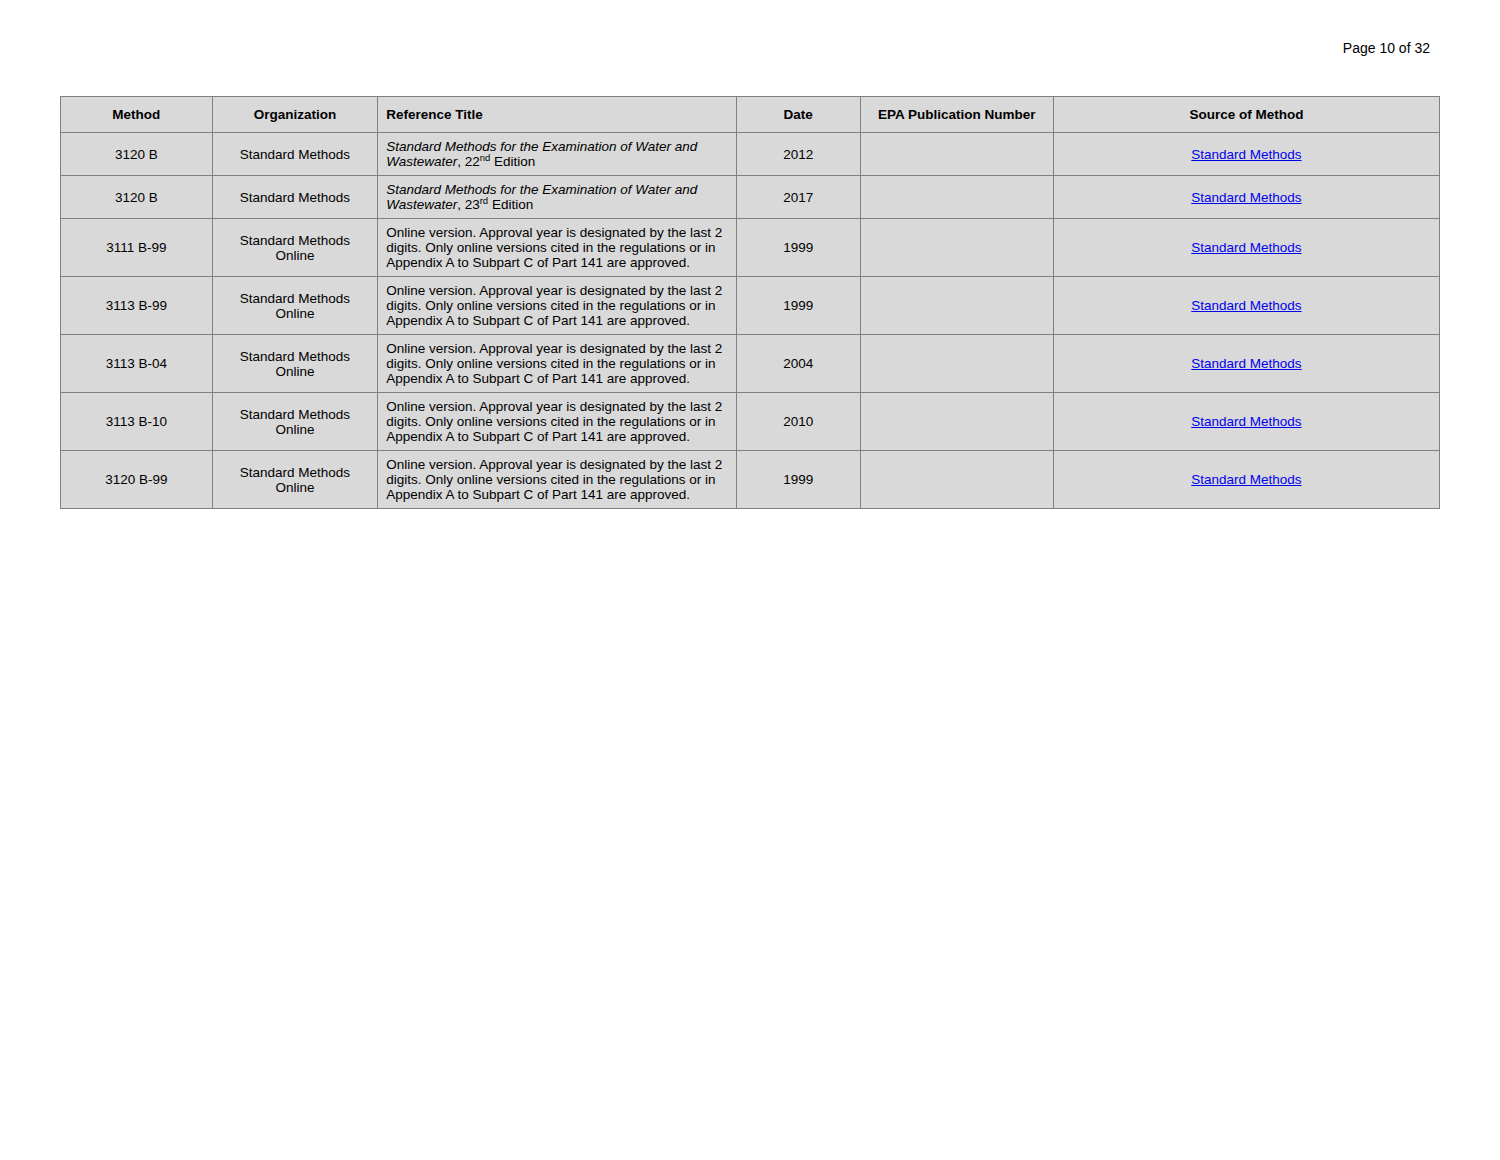Page 10 of 32
| Method | Organization | Reference Title | Date | EPA Publication Number | Source of Method |
| --- | --- | --- | --- | --- | --- |
| 3120 B | Standard Methods | Standard Methods for the Examination of Water and Wastewater , 22 nd Edition | 2012 | | Standard Methods |
| 3120 B | Standard Methods | Standard Methods for the Examination of Water and Wastewater , 23 rd Edition | 2017 | | Standard Methods |
| 3111 B-99 | Standard Methods Online | Online version. Approval year is designated by the last 2 digits. Only online versions cited in the regulations or in Appendix A to Subpart C of Part 141 are approved. | 1999 | | Standard Methods |
| 3113 B-99 | Standard Methods Online | Online version. Approval year is designated by the last 2 digits. Only online versions cited in the regulations or in Appendix A to Subpart C of Part 141 are approved. | 1999 | | Standard Methods |
| 3113 B-04 | Standard Methods Online | Online version. Approval year is designated by the last 2 digits. Only online versions cited in the regulations or in Appendix A to Subpart C of Part 141 are approved. | 2004 | | Standard Methods |
| 3113 B-10 | Standard Methods Online | Online version. Approval year is designated by the last 2 digits. Only online versions cited in the regulations or in Appendix A to Subpart C of Part 141 are approved. | 2010 | | Standard Methods |
| 3120 B-99 | Standard Methods Online | Online version. Approval year is designated by the last 2 digits. Only online versions cited in the regulations or in Appendix A to Subpart C of Part 141 are approved. | 1999 | | Standard Methods |